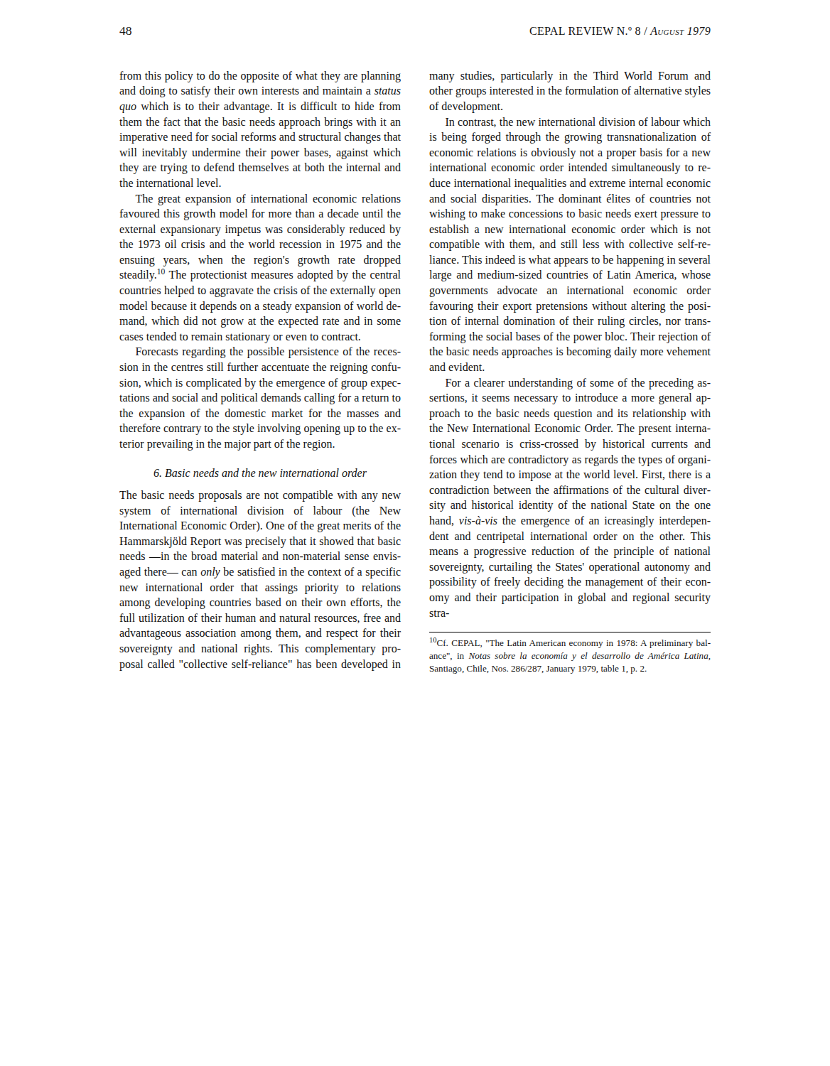48 CEPAL REVIEW N.º 8 / August 1979
from this policy to do the opposite of what they are planning and doing to satisfy their own interests and maintain a status quo which is to their advantage. It is difficult to hide from them the fact that the basic needs approach brings with it an imperative need for social reforms and structural changes that will inevitably undermine their power bases, against which they are trying to defend themselves at both the internal and the international level.
The great expansion of international economic relations favoured this growth model for more than a decade until the external expansionary impetus was considerably reduced by the 1973 oil crisis and the world recession in 1975 and the ensuing years, when the region's growth rate dropped steadily.10 The protectionist measures adopted by the central countries helped to aggravate the crisis of the externally open model because it depends on a steady expansion of world demand, which did not grow at the expected rate and in some cases tended to remain stationary or even to contract.
Forecasts regarding the possible persistence of the recession in the centres still further accentuate the reigning confusion, which is complicated by the emergence of group expectations and social and political demands calling for a return to the expansion of the domestic market for the masses and therefore contrary to the style involving opening up to the exterior prevailing in the major part of the region.
6. Basic needs and the new international order
The basic needs proposals are not compatible with any new system of international division of labour (the New International Economic Order). One of the great merits of the Hammarskjöld Report was precisely that it showed that basic needs —in the broad material and non-material sense envisaged there— can only be satisfied in the context of a specific new international order that assings priority to relations among developing countries based on their own efforts, the full utilization of their human and natural resources, free and advantageous association among them, and respect for their sovereignty and national rights. This complementary proposal called "collective self-reliance" has been developed in many studies, particularly in the Third World Forum and other groups interested in the formulation of alternative styles of development.
In contrast, the new international division of labour which is being forged through the growing transnationalization of economic relations is obviously not a proper basis for a new international economic order intended simultaneously to reduce international inequalities and extreme internal economic and social disparities. The dominant élites of countries not wishing to make concessions to basic needs exert pressure to establish a new international economic order which is not compatible with them, and still less with collective self-reliance. This indeed is what appears to be happening in several large and medium-sized countries of Latin America, whose governments advocate an international economic order favouring their export pretensions without altering the position of internal domination of their ruling circles, nor transforming the social bases of the power bloc. Their rejection of the basic needs approaches is becoming daily more vehement and evident.
For a clearer understanding of some of the preceding assertions, it seems necessary to introduce a more general approach to the basic needs question and its relationship with the New International Economic Order. The present international scenario is criss-crossed by historical currents and forces which are contradictory as regards the types of organization they tend to impose at the world level. First, there is a contradiction between the affirmations of the cultural diversity and historical identity of the national State on the one hand, vis-à-vis the emergence of an icreasingly interdependent and centripetal international order on the other. This means a progressive reduction of the principle of national sovereignty, curtailing the States' operational autonomy and possibility of freely deciding the management of their economy and their participation in global and regional security stra-
10Cf. CEPAL, "The Latin American economy in 1978: A preliminary balance", in Notas sobre la economía y el desarrollo de América Latina, Santiago, Chile, Nos. 286/287, January 1979, table 1, p. 2.